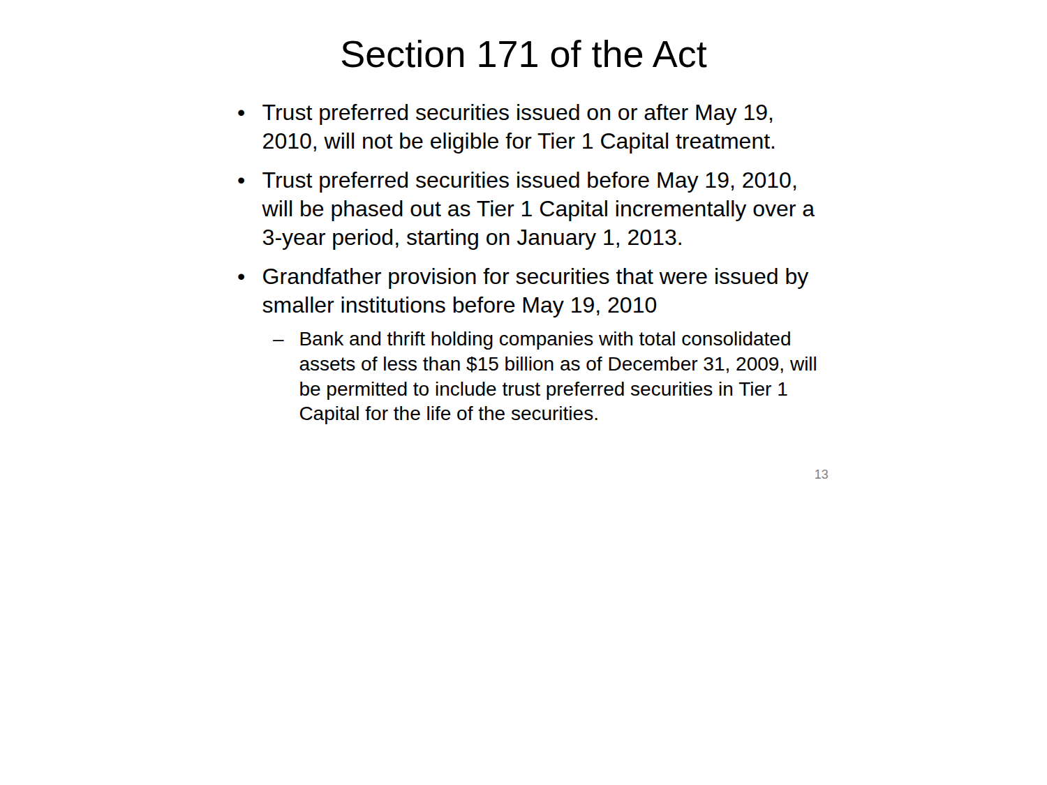Section 171 of the Act
Trust preferred securities issued on or after May 19, 2010, will not be eligible for Tier 1 Capital treatment.
Trust preferred securities issued before May 19, 2010, will be phased out as Tier 1 Capital incrementally over a 3-year period, starting on January 1, 2013.
Grandfather provision for securities that were issued by smaller institutions before May 19, 2010
Bank and thrift holding companies with total consolidated assets of less than $15 billion as of December 31, 2009, will be permitted to include trust preferred securities in Tier 1 Capital for the life of the securities.
13